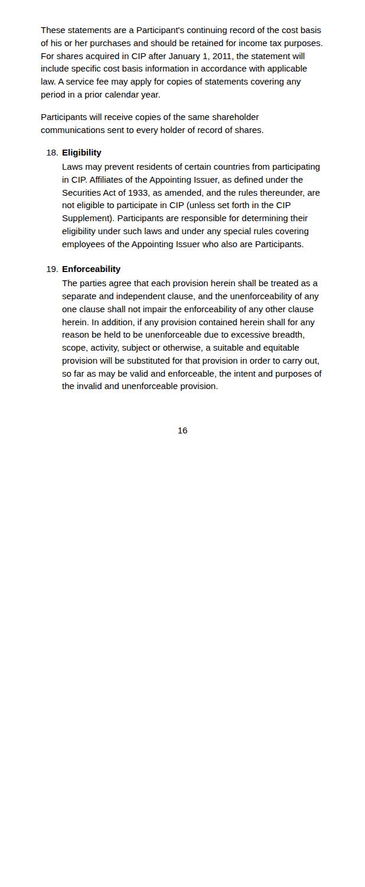These statements are a Participant's continuing record of the cost basis of his or her purchases and should be retained for income tax purposes. For shares acquired in CIP after January 1, 2011, the statement will include specific cost basis information in accordance with applicable law. A service fee may apply for copies of statements covering any period in a prior calendar year.
Participants will receive copies of the same shareholder communications sent to every holder of record of shares.
18.
Eligibility
Laws may prevent residents of certain countries from participating in CIP. Affiliates of the Appointing Issuer, as defined under the Securities Act of 1933, as amended, and the rules thereunder, are not eligible to participate in CIP (unless set forth in the CIP Supplement). Participants are responsible for determining their eligibility under such laws and under any special rules covering employees of the Appointing Issuer who also are Participants.
19.
Enforceability
The parties agree that each provision herein shall be treated as a separate and independent clause, and the unenforceability of any one clause shall not impair the enforceability of any other clause herein. In addition, if any provision contained herein shall for any reason be held to be unenforceable due to excessive breadth, scope, activity, subject or otherwise, a suitable and equitable provision will be substituted for that provision in order to carry out, so far as may be valid and enforceable, the intent and purposes of the invalid and unenforceable provision.
16